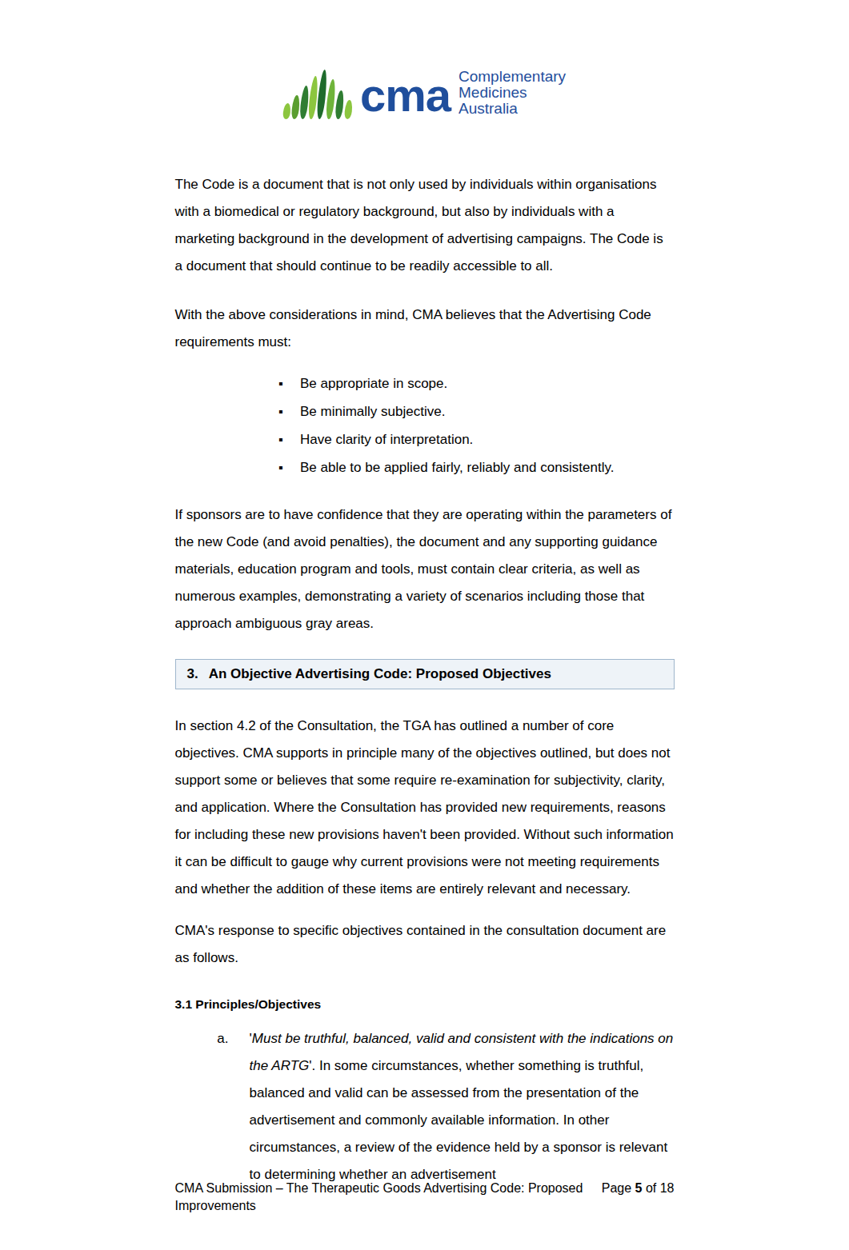cma
Complementary Medicines Australia
The Code is a document that is not only used by individuals within organisations with a biomedical or regulatory background, but also by individuals with a marketing background in the development of advertising campaigns. The Code is a document that should continue to be readily accessible to all.
With the above considerations in mind, CMA believes that the Advertising Code requirements must:
Be appropriate in scope.
Be minimally subjective.
Have clarity of interpretation.
Be able to be applied fairly, reliably and consistently.
If sponsors are to have confidence that they are operating within the parameters of the new Code (and avoid penalties), the document and any supporting guidance materials, education program and tools, must contain clear criteria, as well as numerous examples, demonstrating a variety of scenarios including those that approach ambiguous gray areas.
3. An Objective Advertising Code: Proposed Objectives
In section 4.2 of the Consultation, the TGA has outlined a number of core objectives. CMA supports in principle many of the objectives outlined, but does not support some or believes that some require re-examination for subjectivity, clarity, and application. Where the Consultation has provided new requirements, reasons for including these new provisions haven't been provided. Without such information it can be difficult to gauge why current provisions were not meeting requirements and whether the addition of these items are entirely relevant and necessary.
CMA's response to specific objectives contained in the consultation document are as follows.
3.1 Principles/Objectives
'Must be truthful, balanced, valid and consistent with the indications on the ARTG'. In some circumstances, whether something is truthful, balanced and valid can be assessed from the presentation of the advertisement and commonly available information. In other circumstances, a review of the evidence held by a sponsor is relevant to determining whether an advertisement
CMA Submission – The Therapeutic Goods Advertising Code: Proposed Improvements
Page 5 of 18